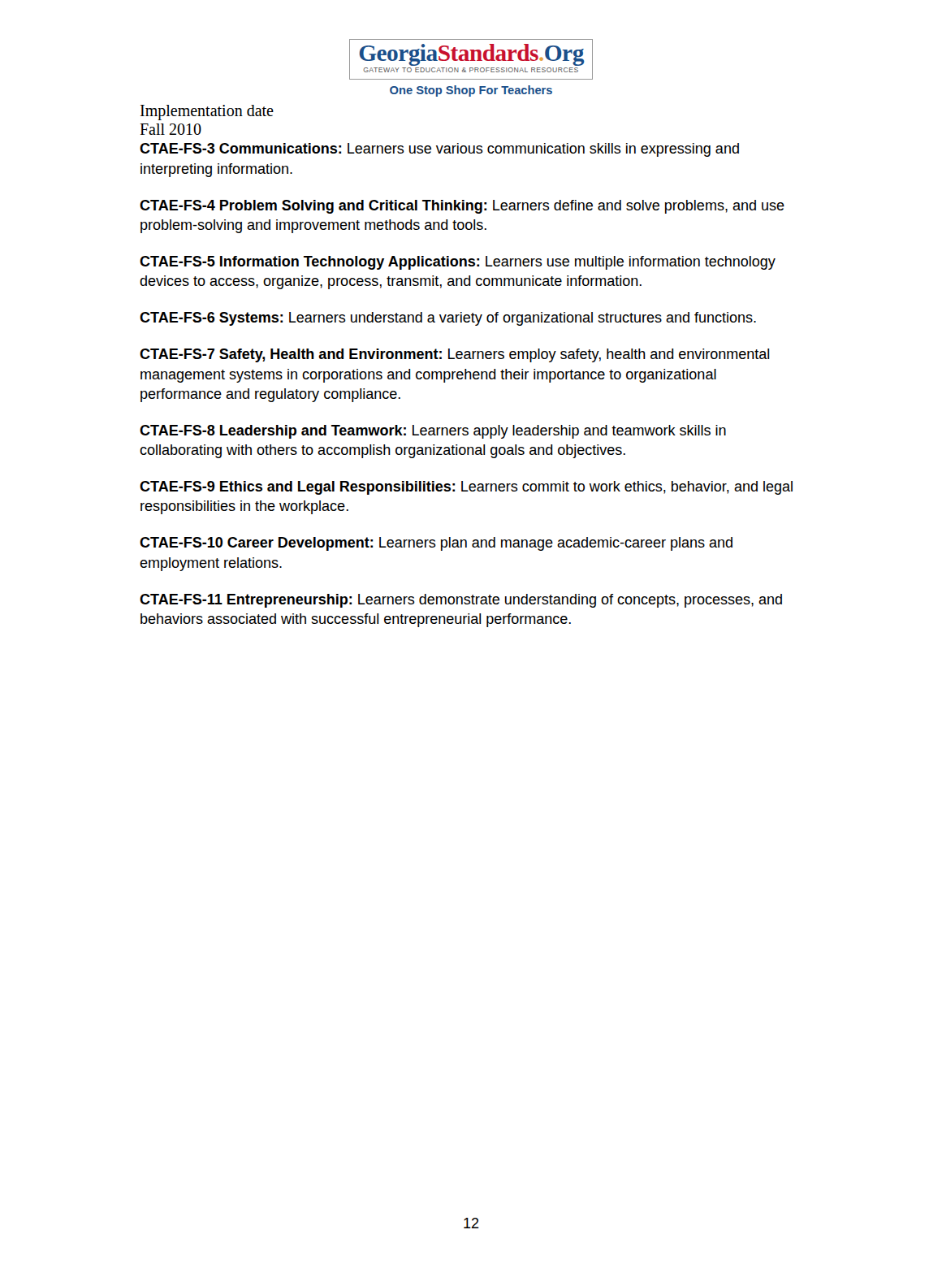Georgia Standards. Org
GATEWAY TO EDUCATION & PROFESSIONAL RESOURCES
One Stop Shop For Teachers
Implementation date
Fall 2010
CTAE-FS-3 Communications: Learners use various communication skills in expressing and interpreting information.
CTAE-FS-4 Problem Solving and Critical Thinking: Learners define and solve problems, and use problem-solving and improvement methods and tools.
CTAE-FS-5 Information Technology Applications: Learners use multiple information technology devices to access, organize, process, transmit, and communicate information.
CTAE-FS-6 Systems: Learners understand a variety of organizational structures and functions.
CTAE-FS-7 Safety, Health and Environment: Learners employ safety, health and environmental management systems in corporations and comprehend their importance to organizational performance and regulatory compliance.
CTAE-FS-8 Leadership and Teamwork: Learners apply leadership and teamwork skills in collaborating with others to accomplish organizational goals and objectives.
CTAE-FS-9 Ethics and Legal Responsibilities: Learners commit to work ethics, behavior, and legal responsibilities in the workplace.
CTAE-FS-10 Career Development: Learners plan and manage academic-career plans and employment relations.
CTAE-FS-11 Entrepreneurship: Learners demonstrate understanding of concepts, processes, and behaviors associated with successful entrepreneurial performance.
12